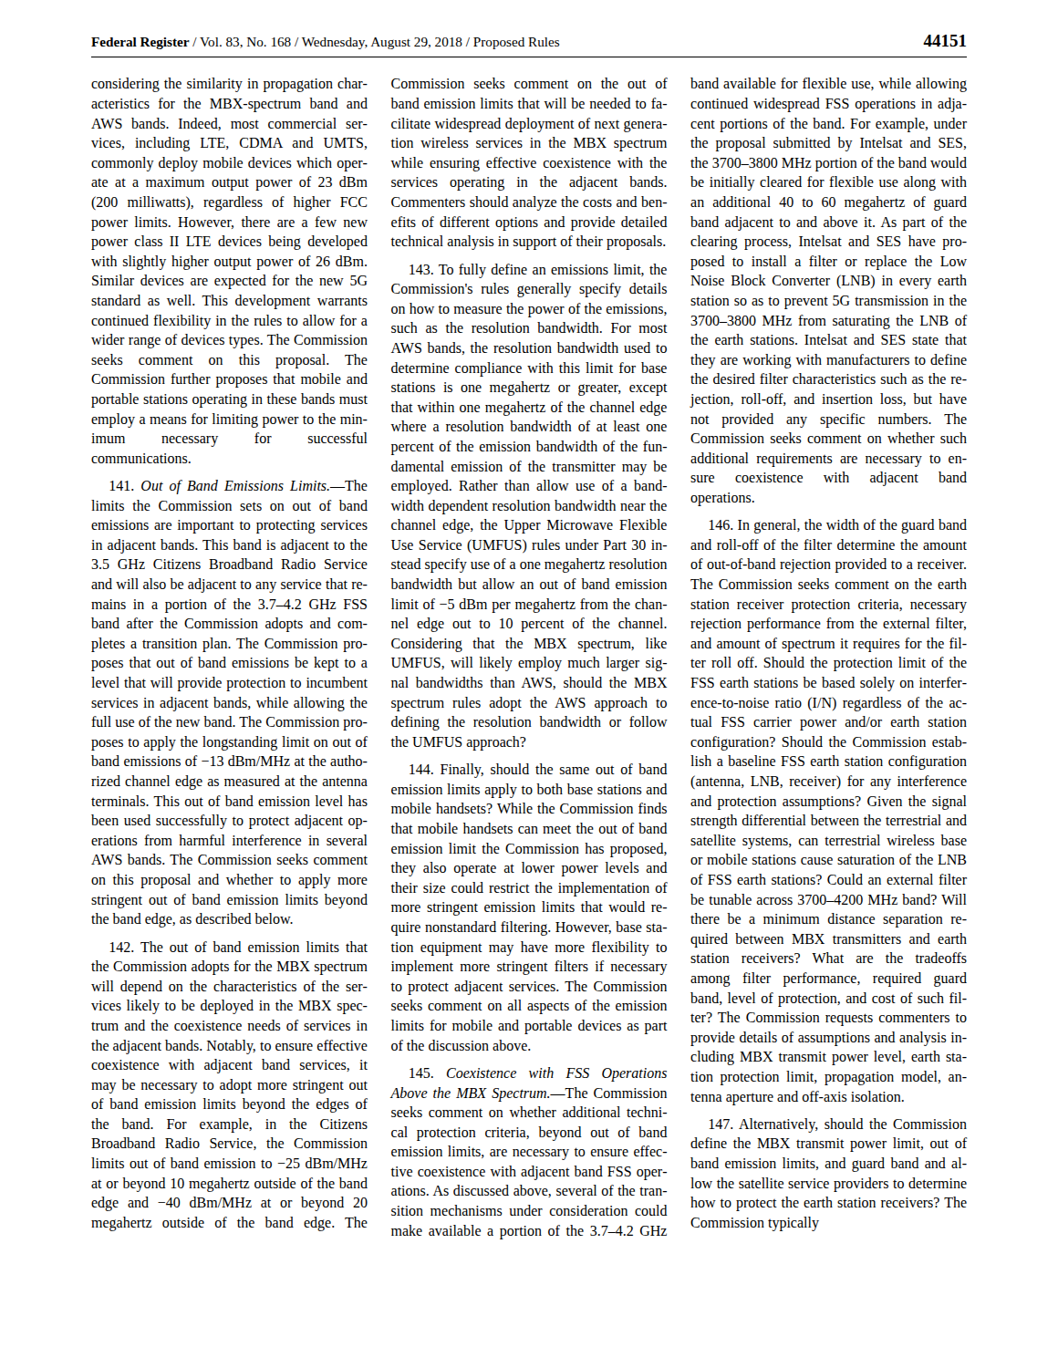Federal Register / Vol. 83, No. 168 / Wednesday, August 29, 2018 / Proposed Rules
44151
considering the similarity in propagation characteristics for the MBX-spectrum band and AWS bands. Indeed, most commercial services, including LTE, CDMA and UMTS, commonly deploy mobile devices which operate at a maximum output power of 23 dBm (200 milliwatts), regardless of higher FCC power limits. However, there are a few new power class II LTE devices being developed with slightly higher output power of 26 dBm. Similar devices are expected for the new 5G standard as well. This development warrants continued flexibility in the rules to allow for a wider range of devices types. The Commission seeks comment on this proposal. The Commission further proposes that mobile and portable stations operating in these bands must employ a means for limiting power to the minimum necessary for successful communications.
141. Out of Band Emissions Limits.—The limits the Commission sets on out of band emissions are important to protecting services in adjacent bands. This band is adjacent to the 3.5 GHz Citizens Broadband Radio Service and will also be adjacent to any service that remains in a portion of the 3.7–4.2 GHz FSS band after the Commission adopts and completes a transition plan. The Commission proposes that out of band emissions be kept to a level that will provide protection to incumbent services in adjacent bands, while allowing the full use of the new band. The Commission proposes to apply the longstanding limit on out of band emissions of −13 dBm/MHz at the authorized channel edge as measured at the antenna terminals. This out of band emission level has been used successfully to protect adjacent operations from harmful interference in several AWS bands. The Commission seeks comment on this proposal and whether to apply more stringent out of band emission limits beyond the band edge, as described below.
142. The out of band emission limits that the Commission adopts for the MBX spectrum will depend on the characteristics of the services likely to be deployed in the MBX spectrum and the coexistence needs of services in the adjacent bands. Notably, to ensure effective coexistence with adjacent band services, it may be necessary to adopt more stringent out of band emission limits beyond the edges of the band. For example, in the Citizens Broadband Radio Service, the Commission limits out of band emission to −25 dBm/MHz at or beyond 10 megahertz outside of the band edge and −40 dBm/MHz at or beyond 20 megahertz outside of the band edge. The Commission seeks comment on the out of band emission limits that will be needed to facilitate widespread deployment of next generation wireless services in the MBX spectrum while ensuring effective coexistence with the services operating in the adjacent bands. Commenters should analyze the costs and benefits of different options and provide detailed technical analysis in support of their proposals.
143. To fully define an emissions limit, the Commission's rules generally specify details on how to measure the power of the emissions, such as the resolution bandwidth. For most AWS bands, the resolution bandwidth used to determine compliance with this limit for base stations is one megahertz or greater, except that within one megahertz of the channel edge where a resolution bandwidth of at least one percent of the emission bandwidth of the fundamental emission of the transmitter may be employed. Rather than allow use of a bandwidth dependent resolution bandwidth near the channel edge, the Upper Microwave Flexible Use Service (UMFUS) rules under Part 30 instead specify use of a one megahertz resolution bandwidth but allow an out of band emission limit of −5 dBm per megahertz from the channel edge out to 10 percent of the channel. Considering that the MBX spectrum, like UMFUS, will likely employ much larger signal bandwidths than AWS, should the MBX spectrum rules adopt the AWS approach to defining the resolution bandwidth or follow the UMFUS approach?
144. Finally, should the same out of band emission limits apply to both base stations and mobile handsets? While the Commission finds that mobile handsets can meet the out of band emission limit the Commission has proposed, they also operate at lower power levels and their size could restrict the implementation of more stringent emission limits that would require nonstandard filtering. However, base station equipment may have more flexibility to implement more stringent filters if necessary to protect adjacent services. The Commission seeks comment on all aspects of the emission limits for mobile and portable devices as part of the discussion above.
145. Coexistence with FSS Operations Above the MBX Spectrum.—The Commission seeks comment on whether additional technical protection criteria, beyond out of band emission limits, are necessary to ensure effective coexistence with adjacent band FSS operations. As discussed above, several of the transition mechanisms under consideration could make available a portion of the 3.7–4.2 GHz band available for flexible use, while allowing continued widespread FSS operations in adjacent portions of the band. For example, under the proposal submitted by Intelsat and SES, the 3700–3800 MHz portion of the band would be initially cleared for flexible use along with an additional 40 to 60 megahertz of guard band adjacent to and above it. As part of the clearing process, Intelsat and SES have proposed to install a filter or replace the Low Noise Block Converter (LNB) in every earth station so as to prevent 5G transmission in the 3700–3800 MHz from saturating the LNB of the earth stations. Intelsat and SES state that they are working with manufacturers to define the desired filter characteristics such as the rejection, roll-off, and insertion loss, but have not provided any specific numbers. The Commission seeks comment on whether such additional requirements are necessary to ensure coexistence with adjacent band operations.
146. In general, the width of the guard band and roll-off of the filter determine the amount of out-of-band rejection provided to a receiver. The Commission seeks comment on the earth station receiver protection criteria, necessary rejection performance from the external filter, and amount of spectrum it requires for the filter roll off. Should the protection limit of the FSS earth stations be based solely on interference-to-noise ratio (I/N) regardless of the actual FSS carrier power and/or earth station configuration? Should the Commission establish a baseline FSS earth station configuration (antenna, LNB, receiver) for any interference and protection assumptions? Given the signal strength differential between the terrestrial and satellite systems, can terrestrial wireless base or mobile stations cause saturation of the LNB of FSS earth stations? Could an external filter be tunable across 3700–4200 MHz band? Will there be a minimum distance separation required between MBX transmitters and earth station receivers? What are the tradeoffs among filter performance, required guard band, level of protection, and cost of such filter? The Commission requests commenters to provide details of assumptions and analysis including MBX transmit power level, earth station protection limit, propagation model, antenna aperture and off-axis isolation.
147. Alternatively, should the Commission define the MBX transmit power limit, out of band emission limits, and guard band and allow the satellite service providers to determine how to protect the earth station receivers? The Commission typically